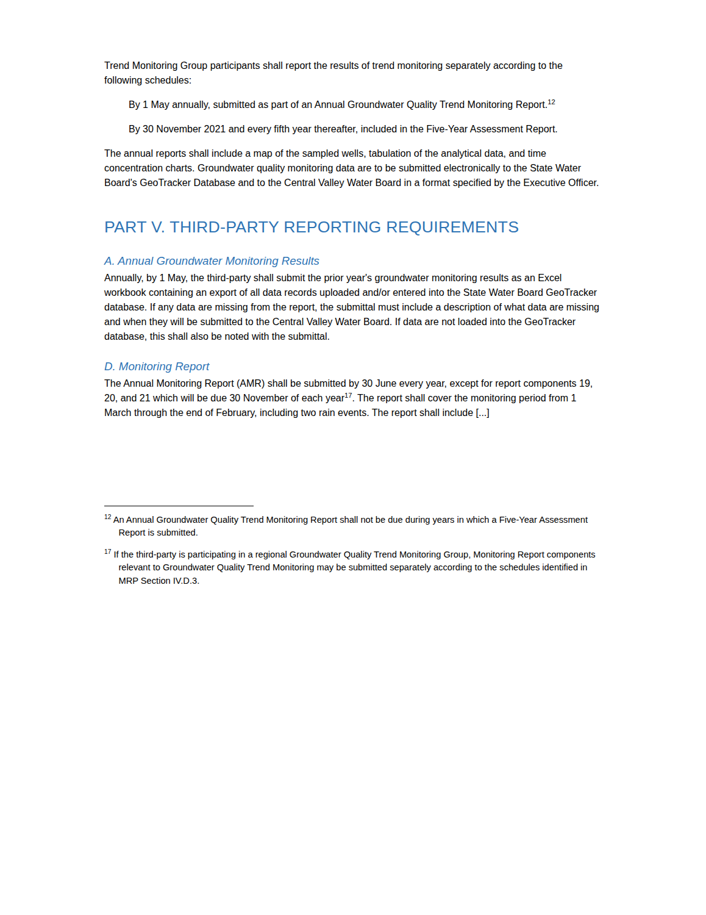Trend Monitoring Group participants shall report the results of trend monitoring separately according to the following schedules:
By 1 May annually, submitted as part of an Annual Groundwater Quality Trend Monitoring Report.12
By 30 November 2021 and every fifth year thereafter, included in the Five-Year Assessment Report.
The annual reports shall include a map of the sampled wells, tabulation of the analytical data, and time concentration charts. Groundwater quality monitoring data are to be submitted electronically to the State Water Board's GeoTracker Database and to the Central Valley Water Board in a format specified by the Executive Officer.
PART V. THIRD-PARTY REPORTING REQUIREMENTS
A. Annual Groundwater Monitoring Results
Annually, by 1 May, the third-party shall submit the prior year's groundwater monitoring results as an Excel workbook containing an export of all data records uploaded and/or entered into the State Water Board GeoTracker database. If any data are missing from the report, the submittal must include a description of what data are missing and when they will be submitted to the Central Valley Water Board. If data are not loaded into the GeoTracker database, this shall also be noted with the submittal.
D. Monitoring Report
The Annual Monitoring Report (AMR) shall be submitted by 30 June every year, except for report components 19, 20, and 21 which will be due 30 November of each year17. The report shall cover the monitoring period from 1 March through the end of February, including two rain events. The report shall include [...]
12 An Annual Groundwater Quality Trend Monitoring Report shall not be due during years in which a Five-Year Assessment Report is submitted.
17 If the third-party is participating in a regional Groundwater Quality Trend Monitoring Group, Monitoring Report components relevant to Groundwater Quality Trend Monitoring may be submitted separately according to the schedules identified in MRP Section IV.D.3.